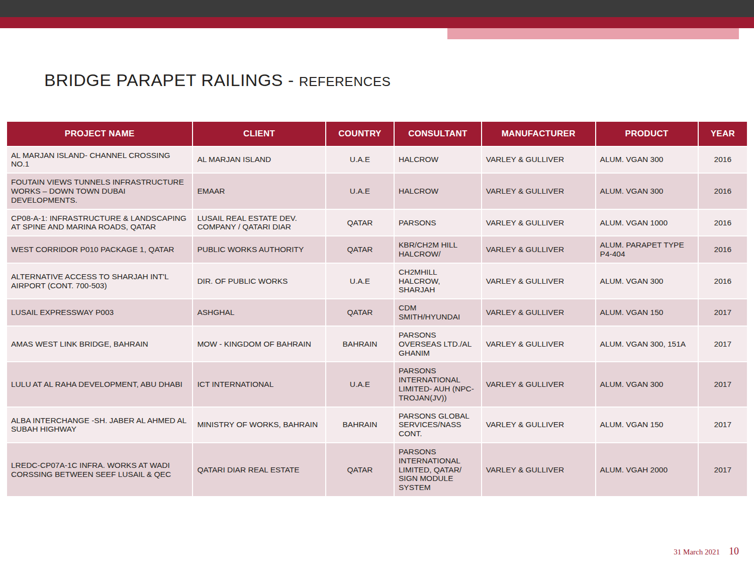Bridge Parapet Railings - References
| Project Name | Client | Country | Consultant | Manufacturer | Product | Year |
| --- | --- | --- | --- | --- | --- | --- |
| Al Marjan Island- Channel Crossing No.1 | Al Marjan Island | U.A.E | Halcrow | Varley & Gulliver | Alum. VGAN 300 | 2016 |
| Foutain Views Tunnels Infrastructure Works – Down Town Dubai Developments. | Emaar | U.A.E | Halcrow | Varley & Gulliver | Alum. VGAN 300 | 2016 |
| CP08-A-1: Infrastructure & Landscaping at Spine and Marina Roads, Qatar | Lusail Real Estate Dev. Company / Qatari Diar | Qatar | Parsons | Varley & Gulliver | Alum. VGAN 1000 | 2016 |
| West Corridor P010 Package 1, Qatar | Public Works Authority | Qatar | KBR/CH2M Hill Halcrow/ | Varley & Gulliver | Alum. Parapet Type P4-404 | 2016 |
| Alternative Access to Sharjah Int'l Airport (Cont. 700-503) | Dir. of Public Works | U.A.E | CH2MHill Halcrow, Sharjah | Varley & Gulliver | Alum. VGAN 300 | 2016 |
| Lusail Expressway P003 | Ashghal | Qatar | CDM Smith/Hyundai | Varley & Gulliver | Alum. VGAN 150 | 2017 |
| Amas West Link Bridge, Bahrain | MOW - Kingdom of Bahrain | Bahrain | Parsons Overseas Ltd./Al Ghanim | Varley & Gulliver | Alum. VGAN 300, 151A | 2017 |
| Lulu at Al Raha Development, Abu Dhabi | ICT International | U.A.E | Parsons International Limited- AUH (NPC-Trojan(JV)) | Varley & Gulliver | Alum. VGAN 300 | 2017 |
| Alba Interchange -Sh. Jaber Al Ahmed Al Subah Highway | Ministry of Works, Bahrain | Bahrain | Parsons Global Services/Nass Cont. | Varley & Gulliver | Alum. VGAN 150 | 2017 |
| LREDC-CP07A-1C Infra. Works at Wadi Corssing between Seef Lusail & QEC | Qatari Diar Real Estate | Qatar | Parsons International Limited, Qatar/ Sign Module System | Varley & Gulliver | Alum. VGAH 2000 | 2017 |
31 March 202110